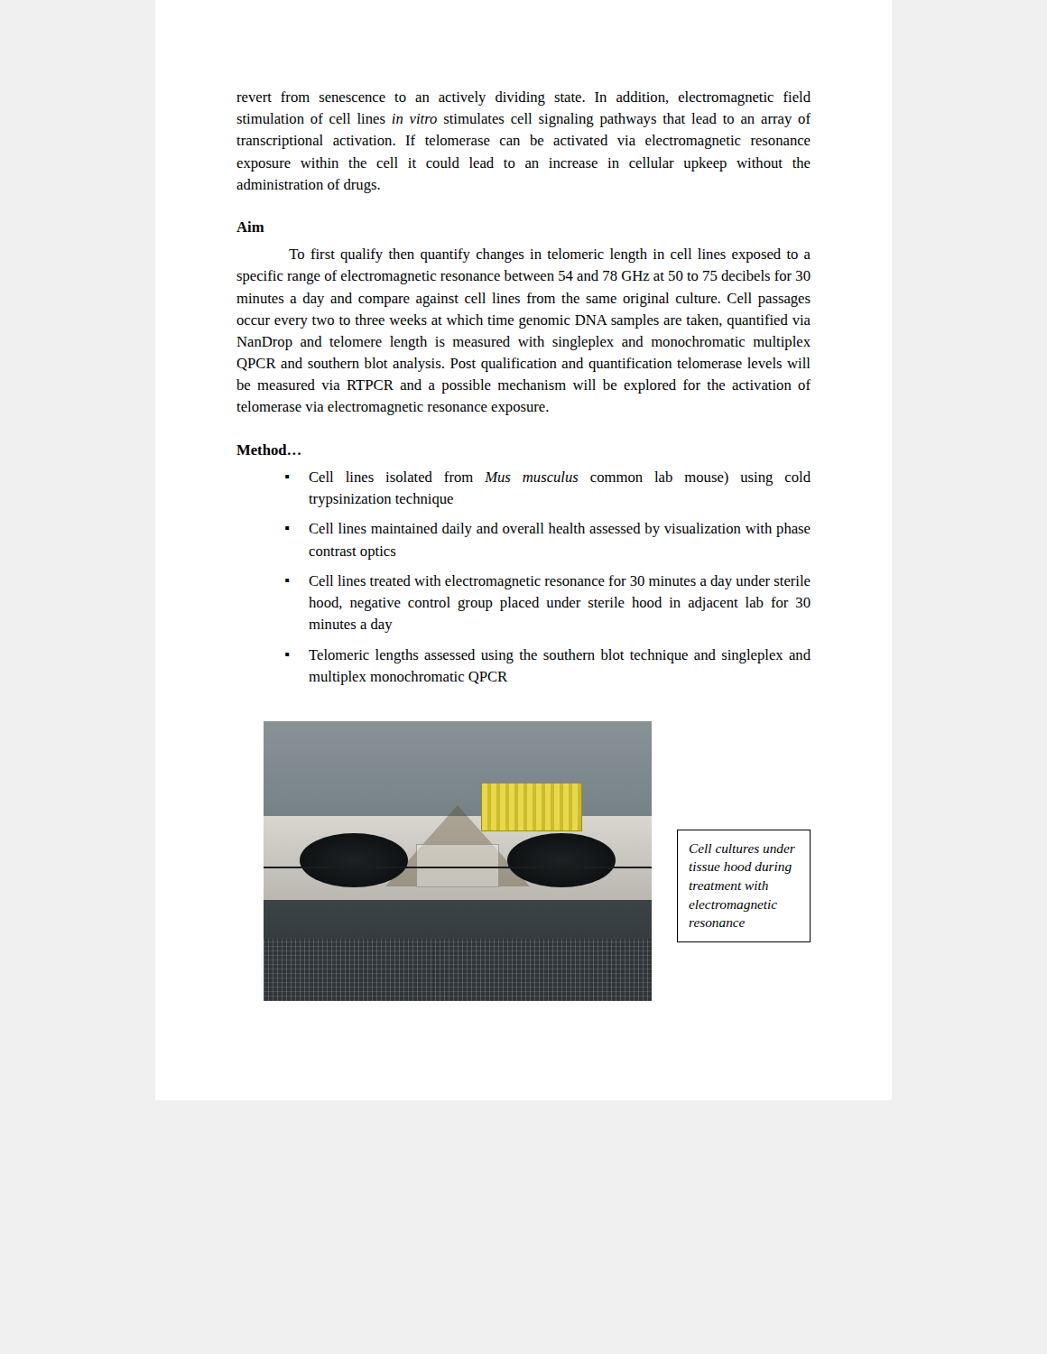revert from senescence to an actively dividing state. In addition, electromagnetic field stimulation of cell lines in vitro stimulates cell signaling pathways that lead to an array of transcriptional activation. If telomerase can be activated via electromagnetic resonance exposure within the cell it could lead to an increase in cellular upkeep without the administration of drugs.
Aim
To first qualify then quantify changes in telomeric length in cell lines exposed to a specific range of electromagnetic resonance between 54 and 78 GHz at 50 to 75 decibels for 30 minutes a day and compare against cell lines from the same original culture. Cell passages occur every two to three weeks at which time genomic DNA samples are taken, quantified via NanDrop and telomere length is measured with singleplex and monochromatic multiplex QPCR and southern blot analysis. Post qualification and quantification telomerase levels will be measured via RTPCR and a possible mechanism will be explored for the activation of telomerase via electromagnetic resonance exposure.
Method…
Cell lines isolated from Mus musculus common lab mouse) using cold trypsinization technique
Cell lines maintained daily and overall health assessed by visualization with phase contrast optics
Cell lines treated with electromagnetic resonance for 30 minutes a day under sterile hood, negative control group placed under sterile hood in adjacent lab for 30 minutes a day
Telomeric lengths assessed using the southern blot technique and singleplex and multiplex monochromatic QPCR
Cell cultures under tissue hood during treatment with electromagnetic resonance